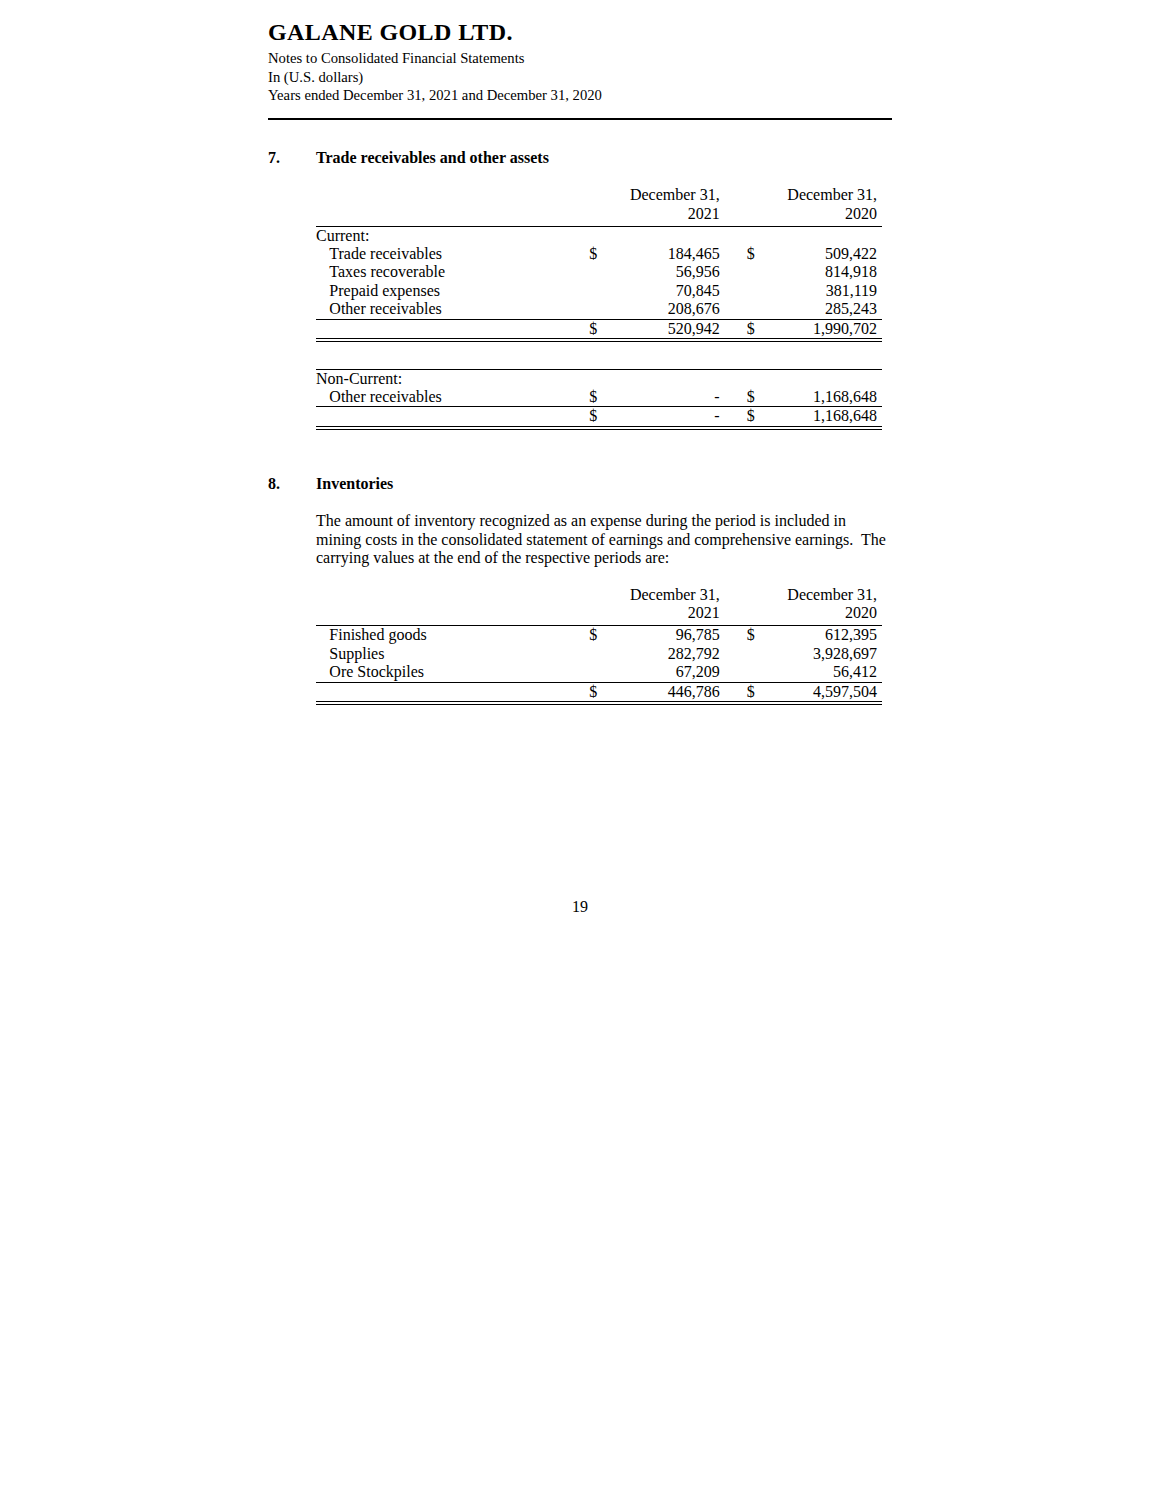GALANE GOLD LTD.
Notes to Consolidated Financial Statements
In (U.S. dollars)
Years ended December 31, 2021 and December 31, 2020
7. Trade receivables and other assets
| | | December 31, | | | December 31, |
| | | 2021 | | | 2020 |
| Current: | | | | | |
| Trade receivables | $ | 184,465 | | $ | 509,422 |
| Taxes recoverable | | 56,956 | | | 814,918 |
| Prepaid expenses | | 70,845 | | | 381,119 |
| Other receivables | | 208,676 | | | 285,243 |
| | $ | 520,942 | | $ | 1,990,702 |
| Non-Current: | | | | | |
| Other receivables | $ | - | | $ | 1,168,648 |
| | $ | - | | $ | 1,168,648 |
8. Inventories
The amount of inventory recognized as an expense during the period is included in mining costs in the consolidated statement of earnings and comprehensive earnings. The carrying values at the end of the respective periods are:
| | | December 31, | | | December 31, |
| | | 2021 | | | 2020 |
| Finished goods | $ | 96,785 | | $ | 612,395 |
| Supplies | | 282,792 | | | 3,928,697 |
| Ore Stockpiles | | 67,209 | | | 56,412 |
| | $ | 446,786 | | $ | 4,597,504 |
19